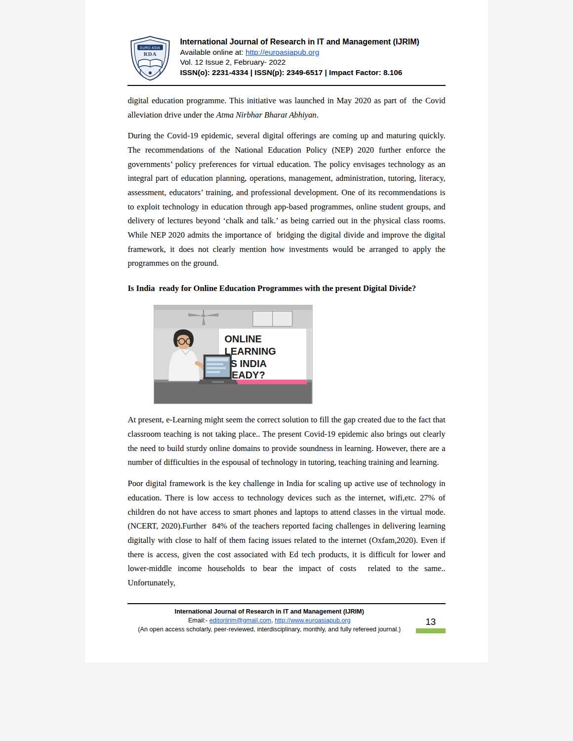EURO ASIA RDA
International Journal of Research in IT and Management (IJRIM)
Available online at: http://euroasiapub.org
Vol. 12 Issue 2, February- 2022
ISSN(o): 2231-4334 | ISSN(p): 2349-6517 | Impact Factor: 8.106
digital education programme. This initiative was launched in May 2020 as part of the Covid alleviation drive under the Atma Nirbhar Bharat Abhiyan.
During the Covid-19 epidemic, several digital offerings are coming up and maturing quickly. The recommendations of the National Education Policy (NEP) 2020 further enforce the governments’ policy preferences for virtual education. The policy envisages technology as an integral part of education planning, operations, management, administration, tutoring, literacy, assessment, educators’ training, and professional development. One of its recommendations is to exploit technology in education through app-based programmes, online student groups, and delivery of lectures beyond ‘chalk and talk.’ as being carried out in the physical class rooms. While NEP 2020 admits the importance of bridging the digital divide and improve the digital framework, it does not clearly mention how investments would be arranged to apply the programmes on the ground.
Is India ready for Online Education Programmes with the present Digital Divide?
ONLINE LEARNING :IS INDIA READY?
At present, e-Learning might seem the correct solution to fill the gap created due to the fact that classroom teaching is not taking place.. The present Covid-19 epidemic also brings out clearly the need to build sturdy online domains to provide soundness in learning. However, there are a number of difficulties in the espousal of technology in tutoring, teaching training and learning.
Poor digital framework is the key challenge in India for scaling up active use of technology in education. There is low access to technology devices such as the internet, wifi,etc. 27% of children do not have access to smart phones and laptops to attend classes in the virtual mode. (NCERT, 2020).Further 84% of the teachers reported facing challenges in delivering learning digitally with close to half of them facing issues related to the internet (Oxfam,2020). Even if there is access, given the cost associated with Ed tech products, it is difficult for lower and lower-middle income households to bear the impact of costs related to the same.. Unfortunately,
International Journal of Research in IT and Management (IJRIM)
Email:- editorijrim@gmail.com, http://www.euroasiapub.org
(An open access scholarly, peer-reviewed, interdisciplinary, monthly, and fully refereed journal.)
13